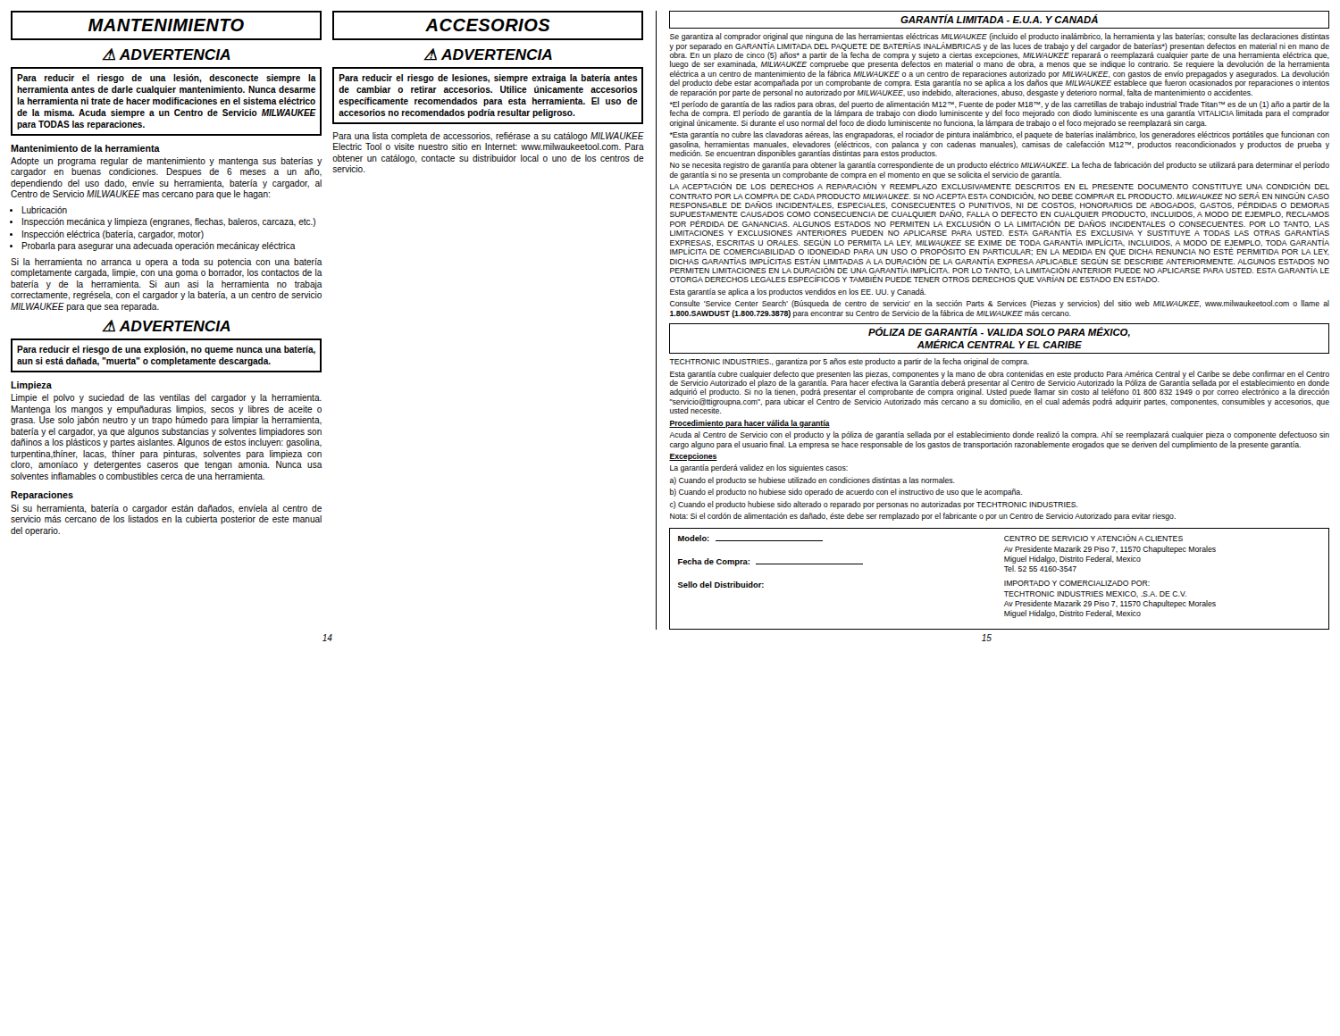MANTENIMIENTO
⚠ ADVERTENCIA
Para reducir el riesgo de una lesión, desconecte siempre la herramienta antes de darle cualquier mantenimiento. Nunca desarme la herramienta ni trate de hacer modificaciones en el sistema eléctrico de la misma. Acuda siempre a un Centro de Servicio MILWAUKEE para TODAS las reparaciones.
Mantenimiento de la herramienta
Adopte un programa regular de mantenimiento y mantenga sus baterías y cargador en buenas condiciones. Despues de 6 meses a un año, dependiendo del uso dado, envíe su herramienta, batería y cargador, al Centro de Servicio MILWAUKEE mas cercano para que le hagan:
Lubricación
Inspección mecánica y limpieza (engranes, flechas, baleros, carcaza, etc.)
Inspección eléctrica (batería, cargador, motor)
Probarla para asegurar una adecuada operación mecánicay eléctrica
Si la herramienta no arranca u opera a toda su potencia con una batería completamente cargada, limpie, con una goma o borrador, los contactos de la batería y de la herramienta. Si aun asi la herramienta no trabaja correctamente, regrésela, con el cargador y la batería, a un centro de servicio MILWAUKEE para que sea reparada.
⚠ ADVERTENCIA
Para reducir el riesgo de una explosión, no queme nunca una batería, aun si está dañada, "muerta" o completamente descargada.
Limpieza
Limpie el polvo y suciedad de las ventilas del cargador y la herramienta. Mantenga los mangos y empuñaduras limpios, secos y libres de aceite o grasa. Use solo jabón neutro y un trapo húmedo para limpiar la herramienta, batería y el cargador, ya que algunos substancias y solventes limpiadores son dañinos a los plásticos y partes aislantes. Algunos de estos incluyen: gasolina, turpentina,thíner, lacas, thíner para pinturas, solventes para limpieza con cloro, amoníaco y detergentes caseros que tengan amonia. Nunca usa solventes inflamables o combustibles cerca de una herramienta.
Reparaciones
Si su herramienta, batería o cargador están dañados, envíela al centro de servicio más cercano de los listados en la cubierta posterior de este manual del operario.
ACCESORIOS
⚠ ADVERTENCIA
Para reducir el riesgo de lesiones, siempre extraiga la batería antes de cambiar o retirar accesorios. Utilice únicamente accesorios específicamente recomendados para esta herramienta. El uso de accesorios no recomendados podría resultar peligroso.
Para una lista completa de accessorios, refiérase a su catálogo MILWAUKEE Electric Tool o visite nuestro sitio en Internet: www.milwaukeetool.com. Para obtener un catálogo, contacte su distribuidor local o uno de los centros de servicio.
GARANTÍA LIMITADA - E.U.A. Y CANADÁ
Se garantiza al comprador original que ninguna de las herramientas eléctricas MILWAUKEE (incluido el producto inalámbrico, la herramienta y las baterías; consulte las declaraciones distintas y por separado en GARANTÍA LIMITADA DEL PAQUETE DE BATERÍAS INALÁMBRICAS y de las luces de trabajo y del cargador de baterías*) presentan defectos en material ni en mano de obra. En un plazo de cinco (5) años* a partir de la fecha de compra y sujeto a ciertas excepciones, MILWAUKEE reparará o reemplazará cualquier parte de una herramienta eléctrica que, luego de ser examinada, MILWAUKEE compruebe que presenta defectos en material o mano de obra, a menos que se indique lo contrario. Se requiere la devolución de la herramienta eléctrica a un centro de mantenimiento de la fábrica MILWAUKEE o a un centro de reparaciones autorizado por MILWAUKEE, con gastos de envío prepagados y asegurados. La devolución del producto debe estar acompañada por un comprobante de compra. Esta garantía no se aplica a los daños que MILWAUKEE establece que fueron ocasionados por reparaciones o intentos de reparación por parte de personal no autorizado por MILWAUKEE, uso indebido, alteraciones, abuso, desgaste y deterioro normal, falta de mantenimiento o accidentes.
*El período de garantía de las radios para obras, del puerto de alimentación M12™, Fuente de poder M18™, y de las carretillas de trabajo industrial Trade Titan™ es de un (1) año a partir de la fecha de compra. El período de garantía de la lámpara de trabajo con diodo luminiscente y del foco mejorado con diodo luminiscente es una garantía VITALICIA limitada para el comprador original únicamente. Si durante el uso normal del foco de diodo luminiscente no funciona, la lámpara de trabajo o el foco mejorado se reemplazará sin carga.
*Esta garantía no cubre las clavadoras aéreas, las engrapadoras, el rociador de pintura inalámbrico, el paquete de baterías inalámbrico, los generadores eléctricos portátiles que funcionan con gasolina, herramientas manuales, elevadores (eléctricos, con palanca y con cadenas manuales), camisas de calefacción M12™, productos reacondicionados y productos de prueba y medición. Se encuentran disponibles garantías distintas para estos productos.
No se necesita registro de garantía para obtener la garantía correspondiente de un producto eléctrico MILWAUKEE. La fecha de fabricación del producto se utilizará para determinar el período de garantía si no se presenta un comprobante de compra en el momento en que se solicita el servicio de garantía.
LA ACEPTACIÓN DE LOS DERECHOS A REPARACIÓN Y REEMPLAZO EXCLUSIVAMENTE DESCRITOS EN EL PRESENTE DOCUMENTO CONSTITUYE UNA CONDICIÓN DEL CONTRATO POR LA COMPRA DE CADA PRODUCTO MILWAUKEE. SI NO ACEPTA ESTA CONDICIÓN, NO DEBE COMPRAR EL PRODUCTO. MILWAUKEE NO SERÁ EN NINGÚN CASO RESPONSABLE DE DAÑOS INCIDENTALES, ESPECIALES, CONSECUENTES O PUNITIVOS, NI DE COSTOS, HONORARIOS DE ABOGADOS, GASTOS, PÉRDIDAS O DEMORAS SUPUESTAMENTE CAUSADOS COMO CONSECUENCIA DE CUALQUIER DAÑO, FALLA O DEFECTO EN CUALQUIER PRODUCTO, INCLUIDOS, A MODO DE EJEMPLO, RECLAMOS POR PÉRDIDA DE GANANCIAS. ALGUNOS ESTADOS NO PERMITEN LA EXCLUSIÓN O LA LIMITACIÓN DE DAÑOS INCIDENTALES O CONSECUENTES. POR LO TANTO, LAS LIMITACIONES Y EXCLUSIONES ANTERIORES PUEDEN NO APLICARSE PARA USTED. ESTA GARANTÍA ES EXCLUSIVA Y SUSTITUYE A TODAS LAS OTRAS GARANTÍAS EXPRESAS, ESCRITAS U ORALES. SEGÚN LO PERMITA LA LEY, MILWAUKEE SE EXIME DE TODA GARANTÍA IMPLÍCITA, INCLUIDOS, A MODO DE EJEMPLO, TODA GARANTÍA IMPLÍCITA DE COMERCIABILIDAD O IDONEIDAD PARA UN USO O PROPÓSITO EN PARTICULAR; EN LA MEDIDA EN QUE DICHA RENUNCIA NO ESTÉ PERMITIDA POR LA LEY, DICHAS GARANTÍAS IMPLÍCITAS ESTÁN LIMITADAS A LA DURACIÓN DE LA GARANTÍA EXPRESA APLICABLE SEGÚN SE DESCRIBE ANTERIORMENTE. ALGUNOS ESTADOS NO PERMITEN LIMITACIONES EN LA DURACIÓN DE UNA GARANTÍA IMPLÍCITA. POR LO TANTO, LA LIMITACIÓN ANTERIOR PUEDE NO APLICARSE PARA USTED. ESTA GARANTÍA LE OTORGA DERECHOS LEGALES ESPECÍFICOS Y TAMBIÉN PUEDE TENER OTROS DERECHOS QUE VARÍAN DE ESTADO EN ESTADO.
Esta garantía se aplica a los productos vendidos en los EE. UU. y Canadá.
Consulte 'Service Center Search' (Búsqueda de centro de servicio' en la sección Parts & Services (Piezas y servicios) del sitio web MILWAUKEE, www.milwaukeetool.com o llame al 1.800.SAWDUST (1.800.729.3878) para encontrar su Centro de Servicio de la fábrica de MILWAUKEE más cercano.
PÓLIZA DE GARANTÍA - VALIDA SOLO PARA MÉXICO,
AMÉRICA CENTRAL Y EL CARIBE
TECHTRONIC INDUSTRIES., garantiza por 5 años este producto a partir de la fecha original de compra.
Esta garantía cubre cualquier defecto que presenten las piezas, componentes y la mano de obra contenidas en este producto Para América Central y el Caribe se debe confirmar en el Centro de Servicio Autorizado el plazo de la garantía. Para hacer efectiva la Garantía deberá presentar al Centro de Servicio Autorizado la Póliza de Garantía sellada por el establecimiento en donde adquirió el producto. Si no la tienen, podrá presentar el comprobante de compra original. Usted puede llamar sin costo al teléfono 01 800 832 1949 o por correo electrónico a la dirección "servicio@ttigroupna.com", para ubicar el Centro de Servicio Autorizado más cercano a su domicilio, en el cual además podrá adquirir partes, componentes, consumibles y accesorios, que usted necesite.
Procedimiento para hacer válida la garantía
Acuda al Centro de Servicio con el producto y la póliza de garantía sellada por el establecimiento donde realizó la compra. Ahí se reemplazará cualquier pieza o componente defectuoso sin cargo alguno para el usuario final. La empresa se hace responsable de los gastos de transportación razonablemente erogados que se deriven del cumplimiento de la presente garantía.
Excepciones
La garantía perderá validez en los siguientes casos:
a) Cuando el producto se hubiese utilizado en condiciones distintas a las normales.
b) Cuando el producto no hubiese sido operado de acuerdo con el instructivo de uso que le acompaña.
c) Cuando el producto hubiese sido alterado o reparado por personas no autorizadas por TECHTRONIC INDUSTRIES.
Nota: Si el cordón de alimentación es dañado, éste debe ser remplazado por el fabricante o por un Centro de Servicio Autorizado para evitar riesgo.
Modelo:
Fecha de Compra:
Sello del Distribuidor:
CENTRO DE SERVICIO Y ATENCIÓN A CLIENTES
Av Presidente Mazarik 29 Piso 7, 11570 Chapultepec Morales
Miguel Hidalgo, Distrito Federal, Mexico
Tel. 52 55 4160-3547
IMPORTADO Y COMERCIALIZADO POR:
TECHTRONIC INDUSTRIES MEXICO, .S.A. DE C.V.
Av Presidente Mazarik 29 Piso 7, 11570 Chapultepec Morales
Miguel Hidalgo, Distrito Federal, Mexico
14
15